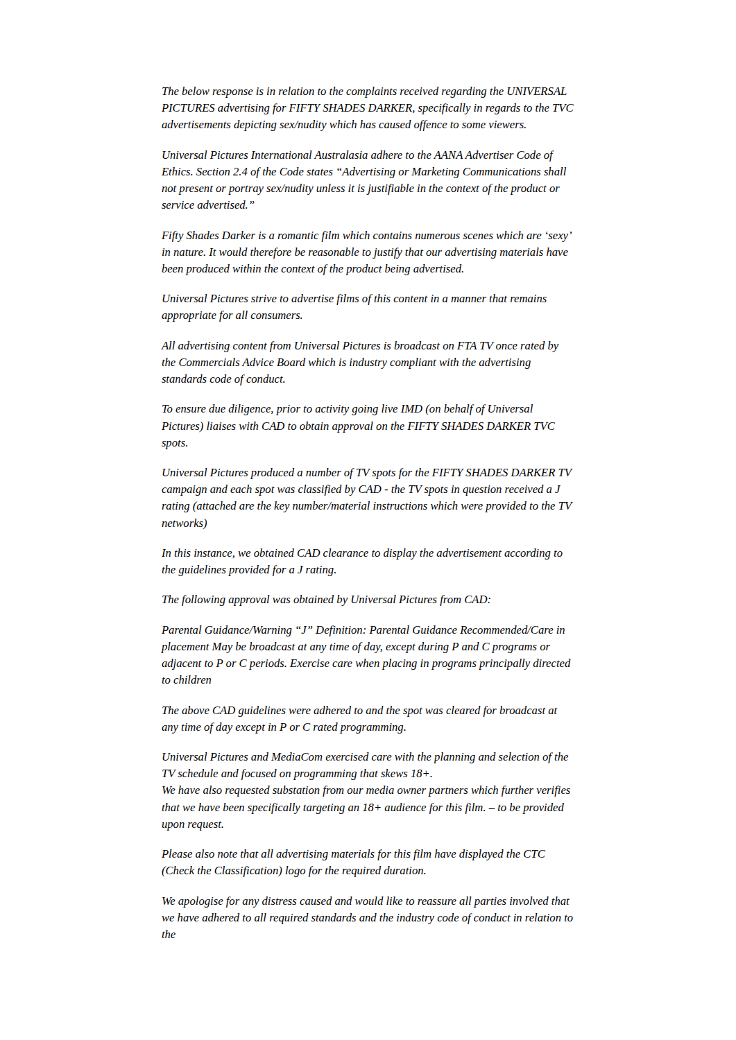The below response is in relation to the complaints received regarding the UNIVERSAL PICTURES advertising for FIFTY SHADES DARKER, specifically in regards to the TVC advertisements depicting sex/nudity which has caused offence to some viewers.
Universal Pictures International Australasia adhere to the AANA Advertiser Code of Ethics. Section 2.4 of the Code states “Advertising or Marketing Communications shall not present or portray sex/nudity unless it is justifiable in the context of the product or service advertised.”
Fifty Shades Darker is a romantic film which contains numerous scenes which are ‘sexy’ in nature. It would therefore be reasonable to justify that our advertising materials have been produced within the context of the product being advertised.
Universal Pictures strive to advertise films of this content in a manner that remains appropriate for all consumers.
All advertising content from Universal Pictures is broadcast on FTA TV once rated by the Commercials Advice Board which is industry compliant with the advertising standards code of conduct.
To ensure due diligence, prior to activity going live IMD (on behalf of Universal Pictures) liaises with CAD to obtain approval on the FIFTY SHADES DARKER TVC spots.
Universal Pictures produced a number of TV spots for the FIFTY SHADES DARKER TV campaign and each spot was classified by CAD - the TV spots in question received a J rating (attached are the key number/material instructions which were provided to the TV networks)
In this instance, we obtained CAD clearance to display the advertisement according to the guidelines provided for a J rating.
The following approval was obtained by Universal Pictures from CAD:
Parental Guidance/Warning “J” Definition: Parental Guidance Recommended/Care in placement May be broadcast at any time of day, except during P and C programs or adjacent to P or C periods. Exercise care when placing in programs principally directed to children
The above CAD guidelines were adhered to and the spot was cleared for broadcast at any time of day except in P or C rated programming.
Universal Pictures and MediaCom exercised care with the planning and selection of the TV schedule and focused on programming that skews 18+.
We have also requested substation from our media owner partners which further verifies that we have been specifically targeting an 18+ audience for this film. – to be provided upon request.
Please also note that all advertising materials for this film have displayed the CTC (Check the Classification) logo for the required duration.
We apologise for any distress caused and would like to reassure all parties involved that we have adhered to all required standards and the industry code of conduct in relation to the